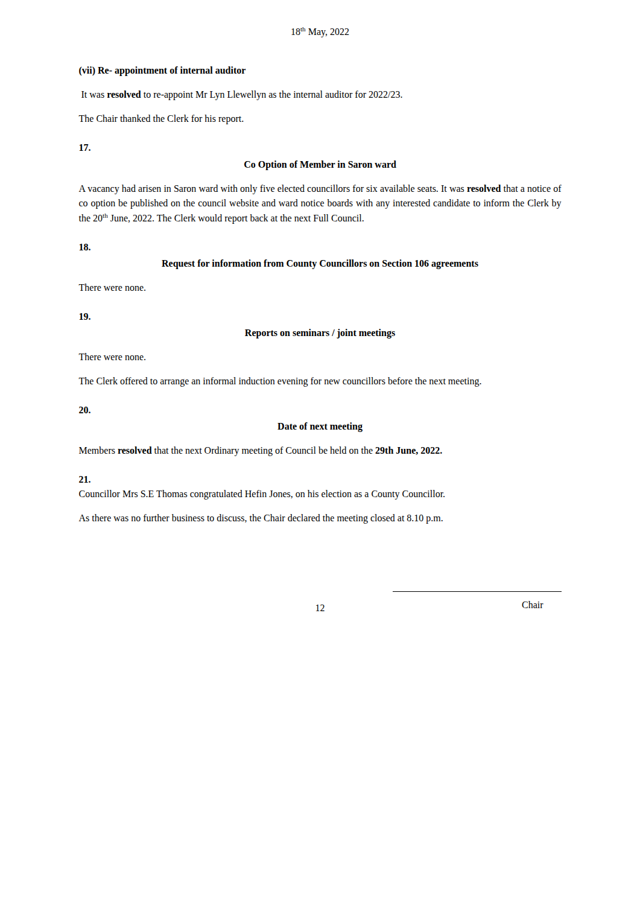18th May, 2022
(vii) Re- appointment of internal auditor
It was resolved to re-appoint Mr Lyn Llewellyn as the internal auditor for 2022/23.
The Chair thanked the Clerk for his report.
17.
Co Option of Member in Saron ward
A vacancy had arisen in Saron ward with only five elected councillors for six available seats. It was resolved that a notice of co option be published on the council website and ward notice boards with any interested candidate to inform the Clerk by the 20th June, 2022. The Clerk would report back at the next Full Council.
18.
Request for information from County Councillors on Section 106 agreements
There were none.
19.
Reports on seminars / joint meetings
There were none.
The Clerk offered to arrange an informal induction evening for new councillors before the next meeting.
20.
Date of next meeting
Members resolved that the next Ordinary meeting of Council be held on the 29th June, 2022.
21.
Councillor Mrs S.E Thomas congratulated Hefin Jones, on his election as a County Councillor.
As there was no further business to discuss, the Chair declared the meeting closed at 8.10 p.m.
Chair
12